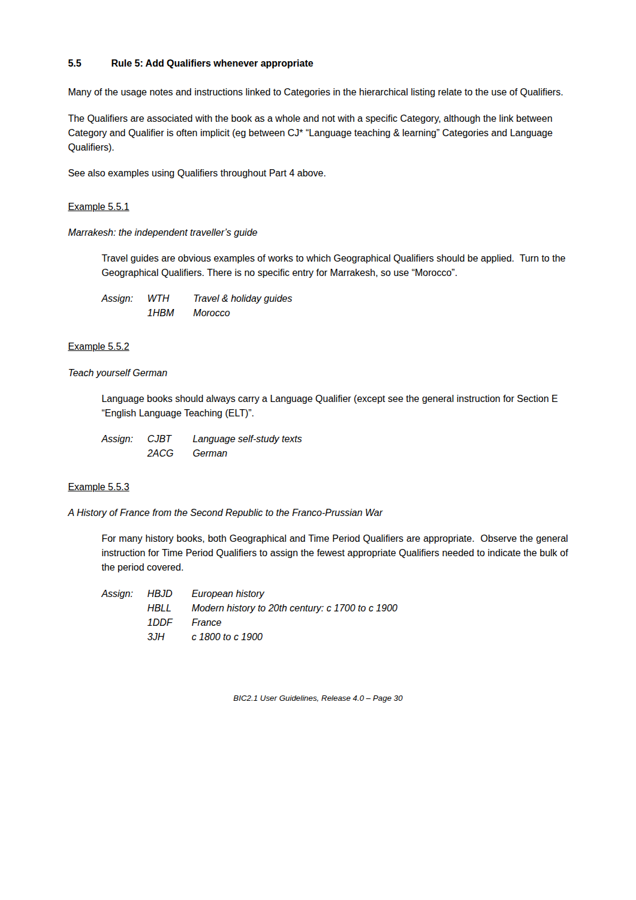5.5 Rule 5: Add Qualifiers whenever appropriate
Many of the usage notes and instructions linked to Categories in the hierarchical listing relate to the use of Qualifiers.
The Qualifiers are associated with the book as a whole and not with a specific Category, although the link between Category and Qualifier is often implicit (eg between CJ* “Language teaching & learning” Categories and Language Qualifiers).
See also examples using Qualifiers throughout Part 4 above.
Example 5.5.1
Marrakesh: the independent traveller’s guide
Travel guides are obvious examples of works to which Geographical Qualifiers should be applied. Turn to the Geographical Qualifiers. There is no specific entry for Marrakesh, so use “Morocco”.
| Assign: | WTH | Travel & holiday guides |
| | 1HBM | Morocco |
Example 5.5.2
Teach yourself German
Language books should always carry a Language Qualifier (except see the general instruction for Section E “English Language Teaching (ELT)”.
| Assign: | CJBT | Language self-study texts |
| | 2ACG | German |
Example 5.5.3
A History of France from the Second Republic to the Franco-Prussian War
For many history books, both Geographical and Time Period Qualifiers are appropriate. Observe the general instruction for Time Period Qualifiers to assign the fewest appropriate Qualifiers needed to indicate the bulk of the period covered.
| Assign: | HBJD | European history |
| | HBLL | Modern history to 20th century: c 1700 to c 1900 |
| | 1DDF | France |
| | 3JH | c 1800 to c 1900 |
BIC2.1 User Guidelines, Release 4.0 – Page 30